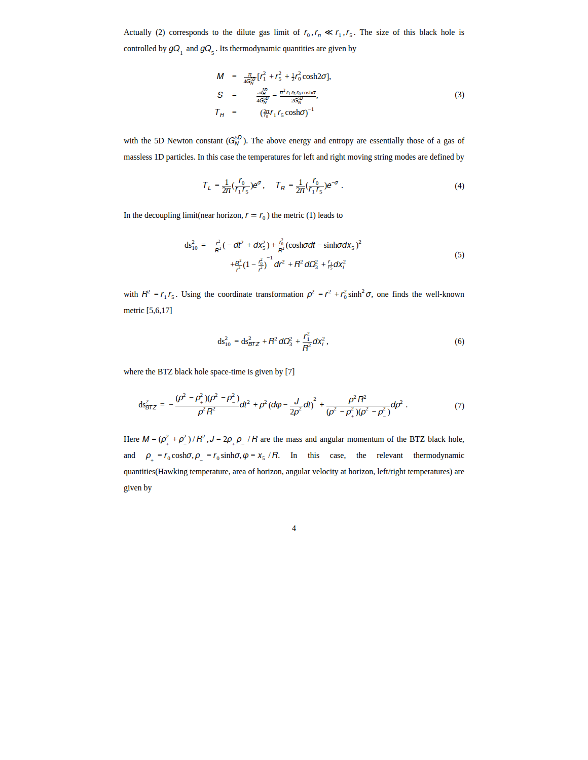Actually (2) corresponds to the dilute gas limit of r0,rn≪r1,r5. The size of this black hole is controlled by gQ1 and gQ5. Its thermodynamic quantities are given by
M = π4GN5D [ r12+ r52+ 12 r02 cosh⁡2σ ], S = 𝒜H5D4GN5D = π2r1r5r0cosh⁡σ 2GN5D , TH = ( 2πr0 r1r5cosh⁡σ ) −1
(3)
with the 5D Newton constant (GN5D). The above energy and entropy are essentially those of a gas of massless 1D particles. In this case the temperatures for left and right moving string modes are defined by
TL= 12π (r0r1r5) eσ, TR= 12π (r0r1r5) e−σ.
(4)
In the decoupling limit(near horizon, r≃r0) the metric (1) leads to
ds102= r2R2 (−dt2+dx52) + r02R2 (cosh⁡σdt−sinh⁡σdx5)2 + R2r2 (1−r02r2)−1 dr2 + R2dΩ32 + r1r5 dxi2
(5)
with R2=r1r5. Using the coordinate transformation ρ2=r2+r02sinh2⁡σ, one finds the well-known metric [5,6,17]
ds102= dsBTZ2 + R2dΩ32 + r12R2 dxi2,
(6)
where the BTZ black hole space-time is given by [7]
dsBTZ2= − (ρ2−ρ+2)(ρ2−ρ−2) ρ2R2 dt2 + ρ2 (dφ−J2ρ2dt)2 + ρ2R2 (ρ2−ρ+2)(ρ2−ρ−2) dρ2.
(7)
Here M=(ρ+2+ρ−2)/R2,J=2ρ+ρ−/R are the mass and angular momentum of the BTZ black hole, and ρ+=r0cosh⁡σ,ρ−=r0sinh⁡σ,φ=x5/R. In this case, the relevant thermodynamic quantities(Hawking temperature, area of horizon, angular velocity at horizon, left/right temperatures) are given by
4